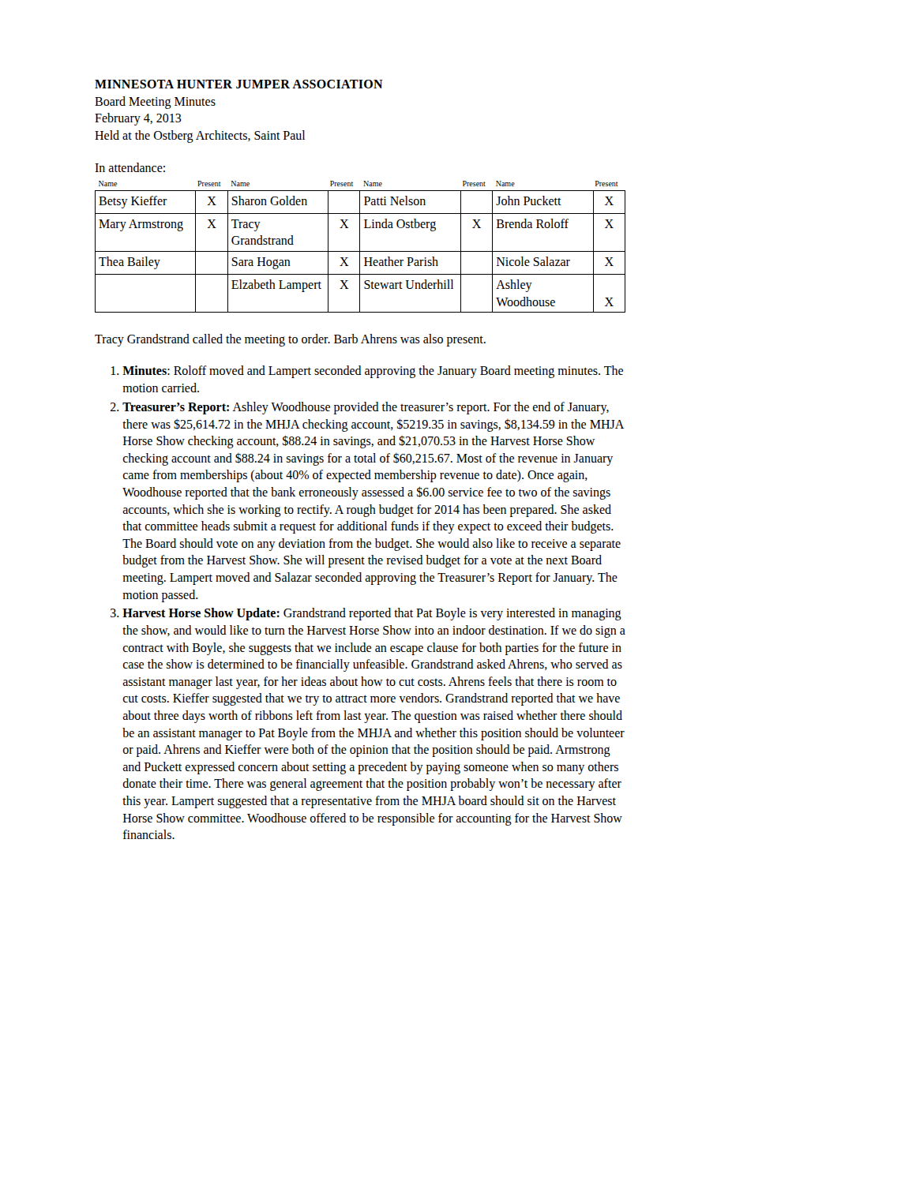MINNESOTA HUNTER JUMPER ASSOCIATION
Board Meeting Minutes
February 4, 2013
Held at the Ostberg Architects, Saint Paul
In attendance:
| Name | Present | Name | Present | Name | Present | Name | Present |
| Betsy Kieffer | X | Sharon Golden | | Patti Nelson | | John Puckett | X |
| Mary Armstrong | X | Tracy Grandstrand | X | Linda Ostberg | X | Brenda Roloff | X |
| Thea Bailey | | Sara Hogan | X | Heather Parish | | Nicole Salazar | X |
| | | Elzabeth Lampert | X | Stewart Underhill | | Ashley Woodhouse | X |
Tracy Grandstrand called the meeting to order. Barb Ahrens was also present.
Minutes: Roloff moved and Lampert seconded approving the January Board meeting minutes. The motion carried.
Treasurer’s Report: Ashley Woodhouse provided the treasurer’s report. For the end of January, there was $25,614.72 in the MHJA checking account, $5219.35 in savings, $8,134.59 in the MHJA Horse Show checking account, $88.24 in savings, and $21,070.53 in the Harvest Horse Show checking account and $88.24 in savings for a total of $60,215.67. Most of the revenue in January came from memberships (about 40% of expected membership revenue to date). Once again, Woodhouse reported that the bank erroneously assessed a $6.00 service fee to two of the savings accounts, which she is working to rectify. A rough budget for 2014 has been prepared. She asked that committee heads submit a request for additional funds if they expect to exceed their budgets. The Board should vote on any deviation from the budget. She would also like to receive a separate budget from the Harvest Show. She will present the revised budget for a vote at the next Board meeting. Lampert moved and Salazar seconded approving the Treasurer’s Report for January. The motion passed.
Harvest Horse Show Update: Grandstrand reported that Pat Boyle is very interested in managing the show, and would like to turn the Harvest Horse Show into an indoor destination. If we do sign a contract with Boyle, she suggests that we include an escape clause for both parties for the future in case the show is determined to be financially unfeasible. Grandstrand asked Ahrens, who served as assistant manager last year, for her ideas about how to cut costs. Ahrens feels that there is room to cut costs. Kieffer suggested that we try to attract more vendors. Grandstrand reported that we have about three days worth of ribbons left from last year. The question was raised whether there should be an assistant manager to Pat Boyle from the MHJA and whether this position should be volunteer or paid. Ahrens and Kieffer were both of the opinion that the position should be paid. Armstrong and Puckett expressed concern about setting a precedent by paying someone when so many others donate their time. There was general agreement that the position probably won’t be necessary after this year. Lampert suggested that a representative from the MHJA board should sit on the Harvest Horse Show committee. Woodhouse offered to be responsible for accounting for the Harvest Show financials.